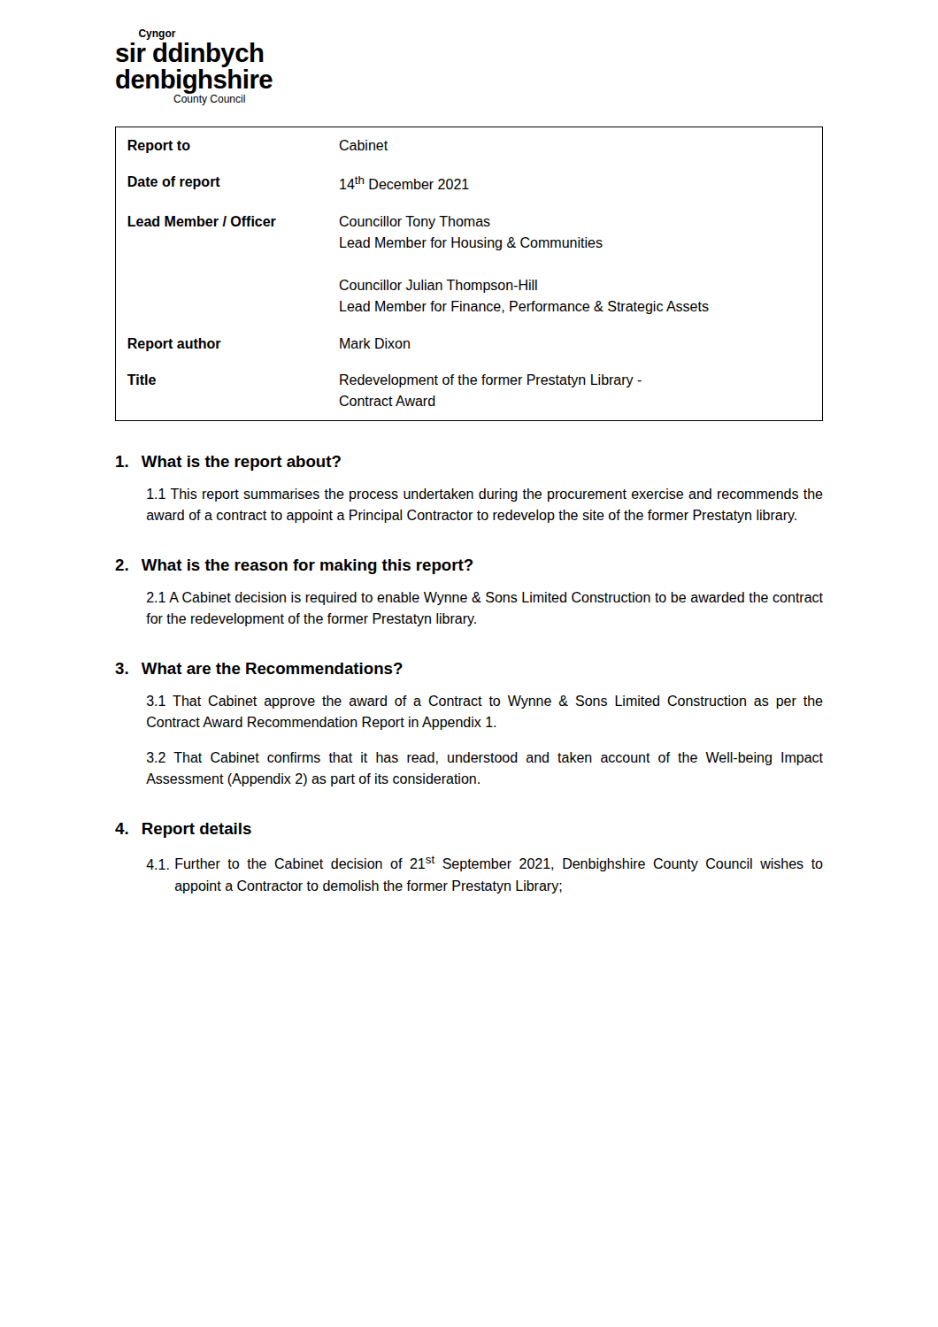Cyngor sir ddinbych
denbighshire County Council
| Report to | Cabinet |
| Date of report | 14 th December 2021 |
| Lead Member / Officer | Councillor Tony Thomas Lead Member for Housing & Communities Councillor Julian Thompson-Hill Lead Member for Finance, Performance & Strategic Assets |
| Report author | Mark Dixon |
| Title | Redevelopment of the former Prestatyn Library - Contract Award |
1. What is the report about?
1.1 This report summarises the process undertaken during the procurement exercise and recommends the award of a contract to appoint a Principal Contractor to redevelop the site of the former Prestatyn library.
2. What is the reason for making this report?
2.1 A Cabinet decision is required to enable Wynne & Sons Limited Construction to be awarded the contract for the redevelopment of the former Prestatyn library.
3. What are the Recommendations?
3.1 That Cabinet approve the award of a Contract to Wynne & Sons Limited Construction as per the Contract Award Recommendation Report in Appendix 1.
3.2 That Cabinet confirms that it has read, understood and taken account of the Well-being Impact Assessment (Appendix 2) as part of its consideration.
4. Report details
4.1. Further to the Cabinet decision of 21st September 2021, Denbighshire County Council wishes to appoint a Contractor to demolish the former Prestatyn Library;